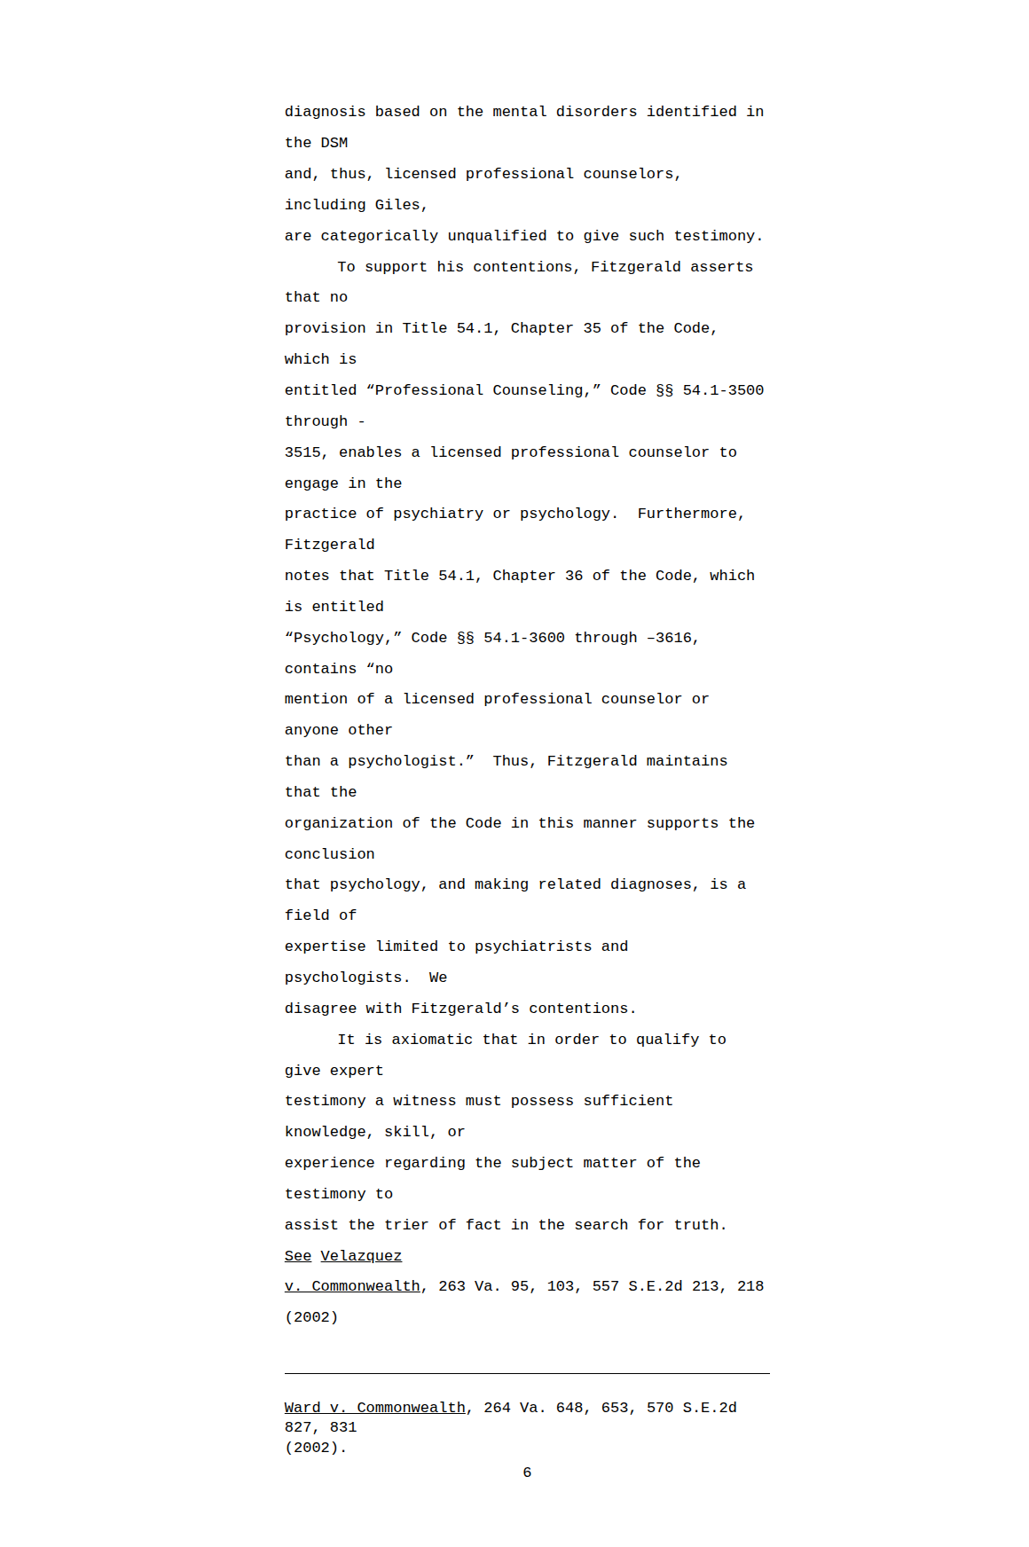diagnosis based on the mental disorders identified in the DSM
and, thus, licensed professional counselors, including Giles,
are categorically unqualified to give such testimony.
To support his contentions, Fitzgerald asserts that no
provision in Title 54.1, Chapter 35 of the Code, which is
entitled “Professional Counseling,” Code §§ 54.1-3500 through -
3515, enables a licensed professional counselor to engage in the
practice of psychiatry or psychology. Furthermore, Fitzgerald
notes that Title 54.1, Chapter 36 of the Code, which is entitled
“Psychology,” Code §§ 54.1-3600 through –3616, contains “no
mention of a licensed professional counselor or anyone other
than a psychologist.” Thus, Fitzgerald maintains that the
organization of the Code in this manner supports the conclusion
that psychology, and making related diagnoses, is a field of
expertise limited to psychiatrists and psychologists. We
disagree with Fitzgerald’s contentions.
It is axiomatic that in order to qualify to give expert
testimony a witness must possess sufficient knowledge, skill, or
experience regarding the subject matter of the testimony to
assist the trier of fact in the search for truth. See Velazquez
v. Commonwealth, 263 Va. 95, 103, 557 S.E.2d 213, 218 (2002)
Ward v. Commonwealth, 264 Va. 648, 653, 570 S.E.2d 827, 831
(2002).
6